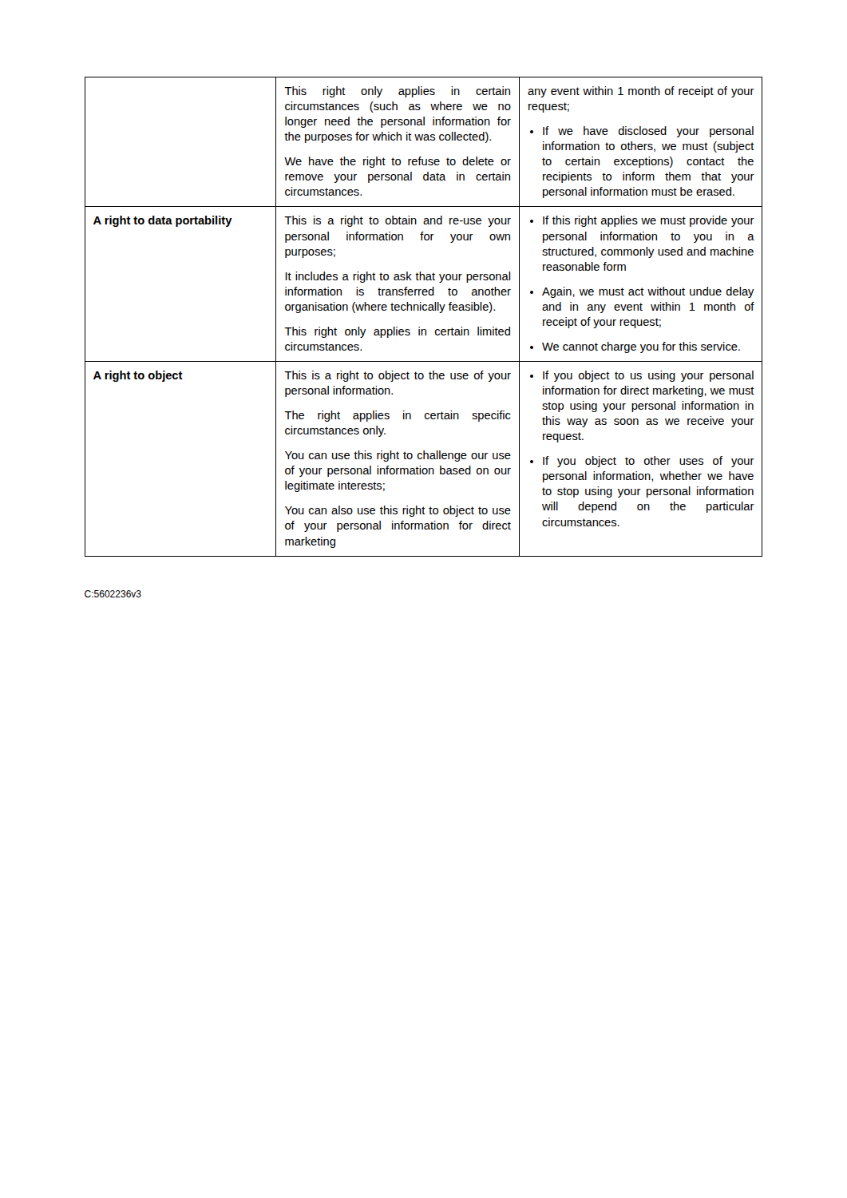| | This right only applies in certain circumstances (such as where we no longer need the personal information for the purposes for which it was collected). We have the right to refuse to delete or remove your personal data in certain circumstances. | any event within 1 month of receipt of your request; If we have disclosed your personal information to others, we must (subject to certain exceptions) contact the recipients to inform them that your personal information must be erased. |
| A right to data portability | This is a right to obtain and re-use your personal information for your own purposes; It includes a right to ask that your personal information is transferred to another organisation (where technically feasible). This right only applies in certain limited circumstances. | If this right applies we must provide your personal information to you in a structured, commonly used and machine reasonable form Again, we must act without undue delay and in any event within 1 month of receipt of your request; We cannot charge you for this service. |
| A right to object | This is a right to object to the use of your personal information. The right applies in certain specific circumstances only. You can use this right to challenge our use of your personal information based on our legitimate interests; You can also use this right to object to use of your personal information for direct marketing | If you object to us using your personal information for direct marketing, we must stop using your personal information in this way as soon as we receive your request. If you object to other uses of your personal information, whether we have to stop using your personal information will depend on the particular circumstances. |
C:5602236v3